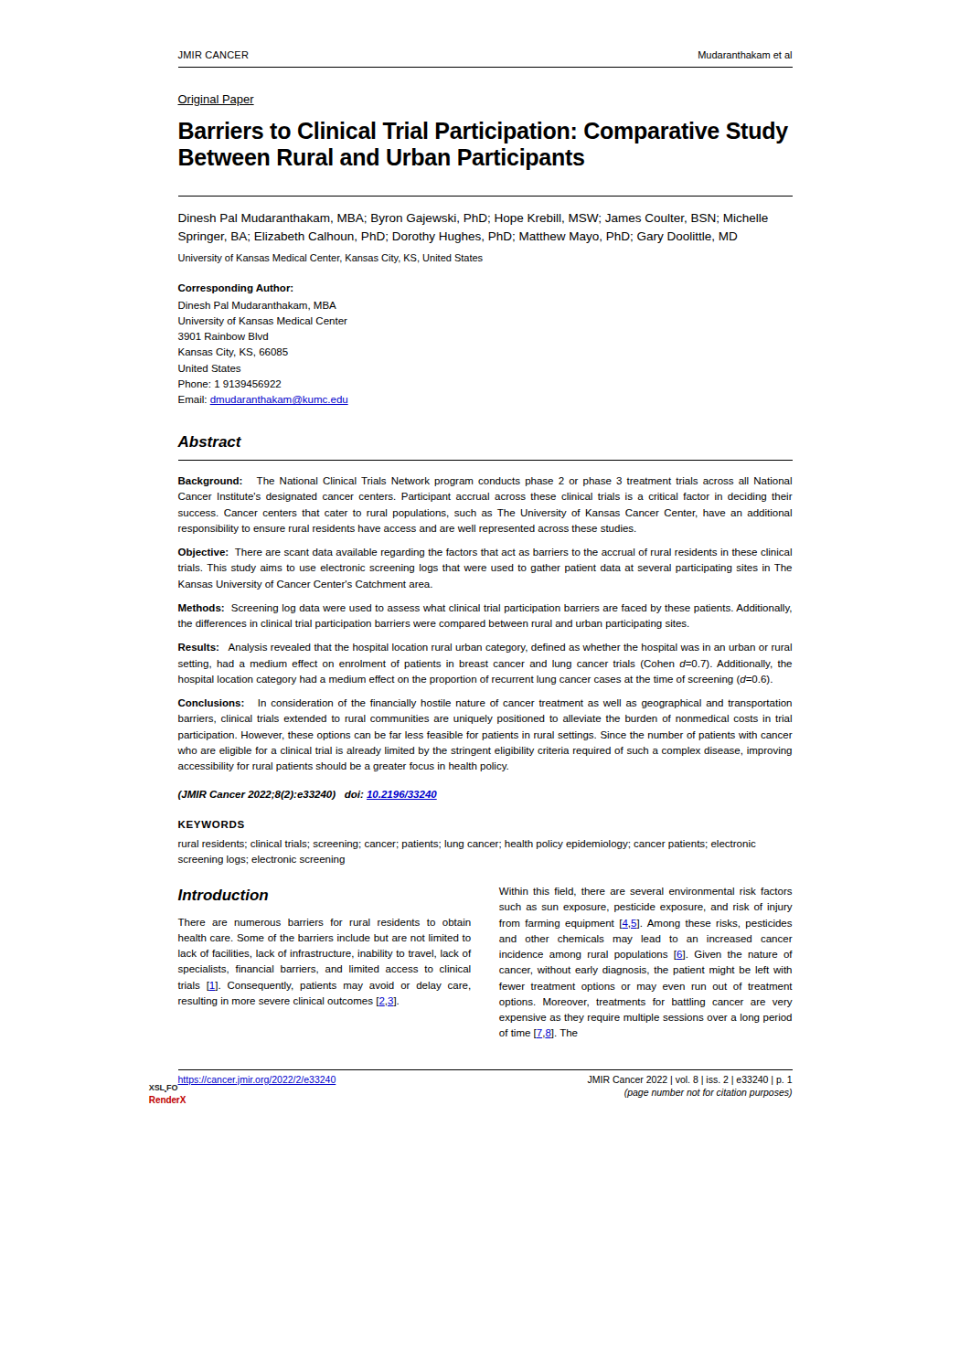JMIR CANCER
Mudaranthakam et al
Original Paper
Barriers to Clinical Trial Participation: Comparative Study Between Rural and Urban Participants
Dinesh Pal Mudaranthakam, MBA; Byron Gajewski, PhD; Hope Krebill, MSW; James Coulter, BSN; Michelle Springer, BA; Elizabeth Calhoun, PhD; Dorothy Hughes, PhD; Matthew Mayo, PhD; Gary Doolittle, MD
University of Kansas Medical Center, Kansas City, KS, United States
Corresponding Author:
Dinesh Pal Mudaranthakam, MBA
University of Kansas Medical Center
3901 Rainbow Blvd
Kansas City, KS, 66085
United States
Phone: 1 9139456922
Email: dmudaranthakam@kumc.edu
Abstract
Background: The National Clinical Trials Network program conducts phase 2 or phase 3 treatment trials across all National Cancer Institute's designated cancer centers. Participant accrual across these clinical trials is a critical factor in deciding their success. Cancer centers that cater to rural populations, such as The University of Kansas Cancer Center, have an additional responsibility to ensure rural residents have access and are well represented across these studies.
Objective: There are scant data available regarding the factors that act as barriers to the accrual of rural residents in these clinical trials. This study aims to use electronic screening logs that were used to gather patient data at several participating sites in The Kansas University of Cancer Center's Catchment area.
Methods: Screening log data were used to assess what clinical trial participation barriers are faced by these patients. Additionally, the differences in clinical trial participation barriers were compared between rural and urban participating sites.
Results: Analysis revealed that the hospital location rural urban category, defined as whether the hospital was in an urban or rural setting, had a medium effect on enrolment of patients in breast cancer and lung cancer trials (Cohen d=0.7). Additionally, the hospital location category had a medium effect on the proportion of recurrent lung cancer cases at the time of screening (d=0.6).
Conclusions: In consideration of the financially hostile nature of cancer treatment as well as geographical and transportation barriers, clinical trials extended to rural communities are uniquely positioned to alleviate the burden of nonmedical costs in trial participation. However, these options can be far less feasible for patients in rural settings. Since the number of patients with cancer who are eligible for a clinical trial is already limited by the stringent eligibility criteria required of such a complex disease, improving accessibility for rural patients should be a greater focus in health policy.
(JMIR Cancer 2022;8(2):e33240) doi: 10.2196/33240
KEYWORDS
rural residents; clinical trials; screening; cancer; patients; lung cancer; health policy epidemiology; cancer patients; electronic screening logs; electronic screening
Introduction
There are numerous barriers for rural residents to obtain health care. Some of the barriers include but are not limited to lack of facilities, lack of infrastructure, inability to travel, lack of specialists, financial barriers, and limited access to clinical trials [1]. Consequently, patients may avoid or delay care, resulting in more severe clinical outcomes [2,3].
Within this field, there are several environmental risk factors such as sun exposure, pesticide exposure, and risk of injury from farming equipment [4,5]. Among these risks, pesticides and other chemicals may lead to an increased cancer incidence among rural populations [6]. Given the nature of cancer, without early diagnosis, the patient might be left with fewer treatment options or may even run out of treatment options. Moreover, treatments for battling cancer are very expensive as they require multiple sessions over a long period of time [7,8]. The
https://cancer.jmir.org/2022/2/e33240
JMIR Cancer 2022 | vol. 8 | iss. 2 | e33240 | p. 1
(page number not for citation purposes)
XSL•FO
Render X